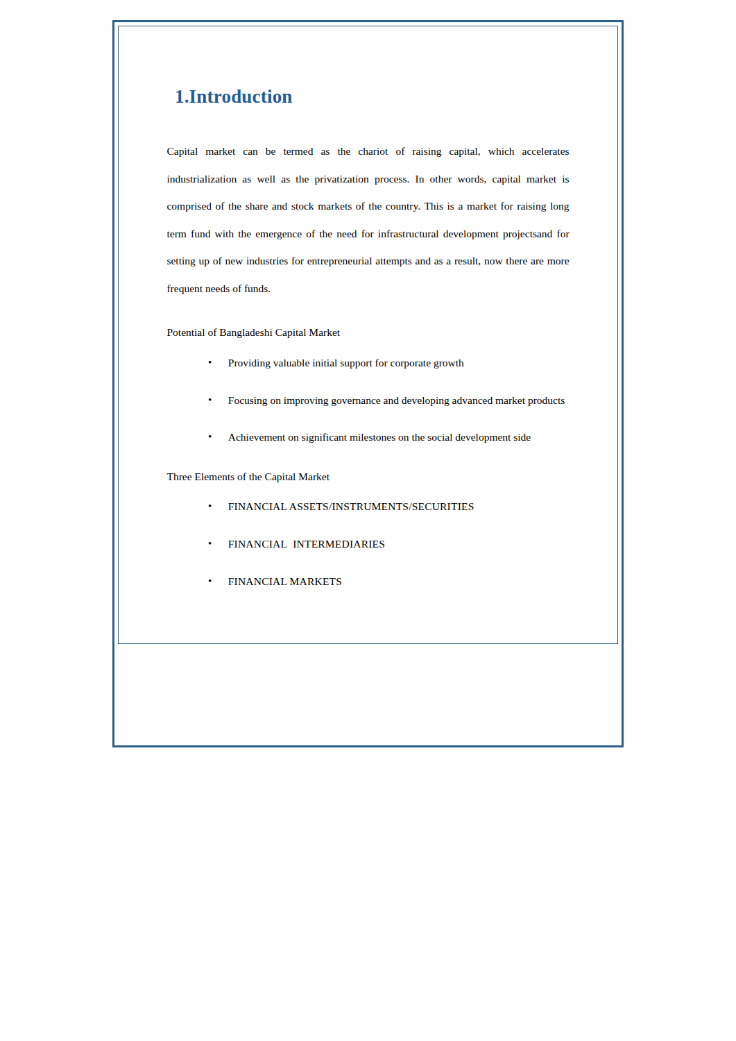1.Introduction
Capital market can be termed as the chariot of raising capital, which accelerates industrialization as well as the privatization process. In other words, capital market is comprised of the share and stock markets of the country. This is a market for raising long term fund with the emergence of the need for infrastructural development projectsand for setting up of new industries for entrepreneurial attempts and as a result, now there are more frequent needs of funds.
Potential of Bangladeshi Capital Market
Providing valuable initial support for corporate growth
Focusing on improving governance and developing advanced market products
Achievement on significant milestones on the social development side
Three Elements of the Capital Market
FINANCIAL ASSETS/INSTRUMENTS/SECURITIES
FINANCIAL INTERMEDIARIES
FINANCIAL MARKETS